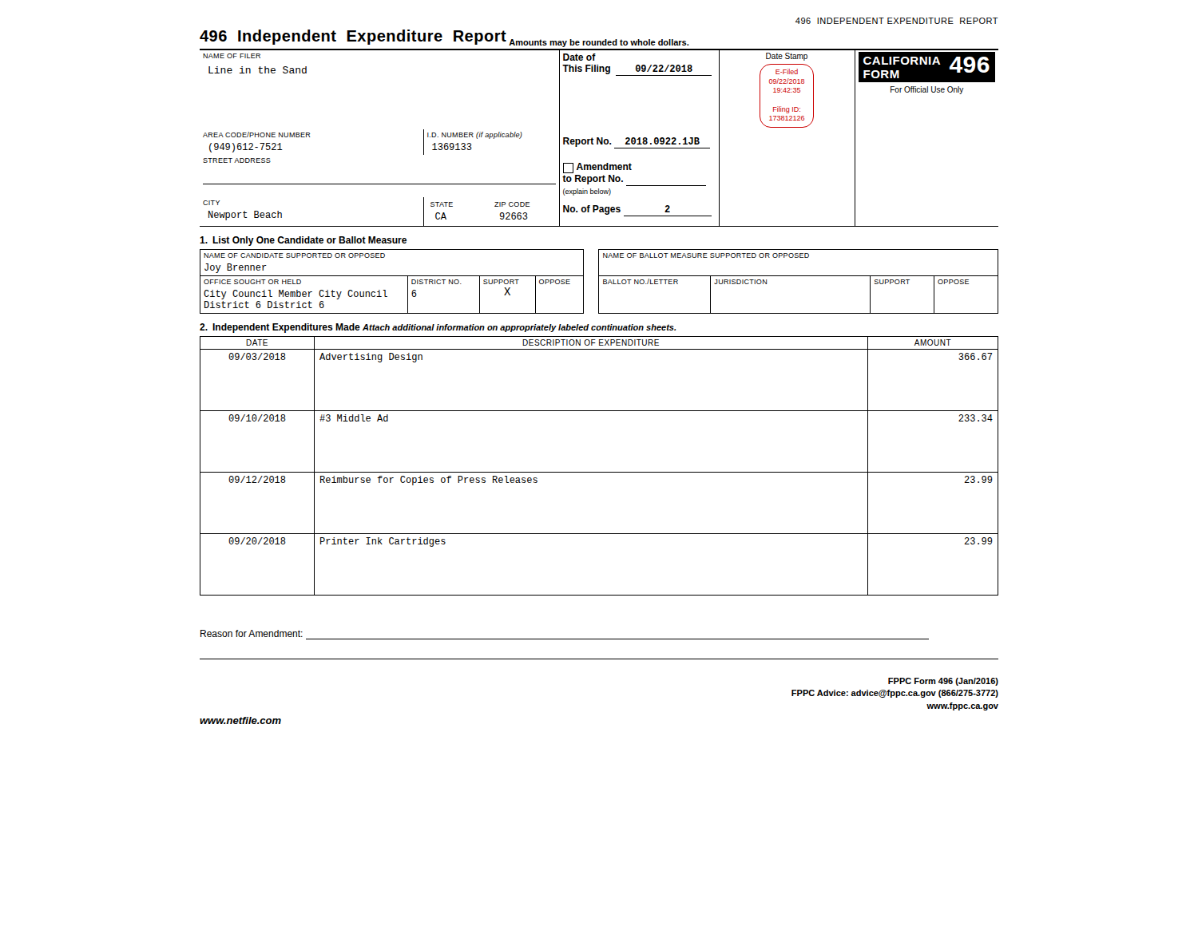496 INDEPENDENT EXPENDITURE REPORT
496 Independent Expenditure Report
Amounts may be rounded to whole dollars.
| NAME OF FILER Line in the Sand | Date of This Filing 09/22/2018 | Date Stamp E-Filed 09/22/2018 19:42:35 Filing ID: 173812126 | 496 CALIFORNIA FORM For Official Use Only |
| AREA CODE/PHONE NUMBER (949)612-7521 | I.D. NUMBER (if applicable) 1369133 | Report No. 2018.0922.1JB | | |
| STREET ADDRESS | Amendment to Report No. (explain below) | | |
| CITY Newport Beach | / STATE CA / ZIP CODE 92663 / | No. of Pages 2 | | |
1. List Only One Candidate or Ballot Measure
| NAME OF CANDIDATE SUPPORTED OR OPPOSED Joy Brenner | | NAME OF BALLOT MEASURE SUPPORTED OR OPPOSED |
| OFFICE SOUGHT OR HELD City Council Member City Council District 6 District 6 | DISTRICT NO. 6 | SUPPORT X | OPPOSE | | BALLOT NO./LETTER | JURISDICTION | SUPPORT | OPPOSE |
2. Independent Expenditures Made Attach additional information on appropriately labeled continuation sheets.
| DATE | DESCRIPTION OF EXPENDITURE | AMOUNT |
| --- | --- | --- |
| 09/03/2018 | Advertising Design | 366.67 |
| 09/10/2018 | #3 Middle Ad | 233.34 |
| 09/12/2018 | Reimburse for Copies of Press Releases | 23.99 |
| 09/20/2018 | Printer Ink Cartridges | 23.99 |
Reason for Amendment:
www.netfile.com
FPPC Form 496 (Jan/2016)
FPPC Advice: advice@fppc.ca.gov (866/275-3772)
www.fppc.ca.gov